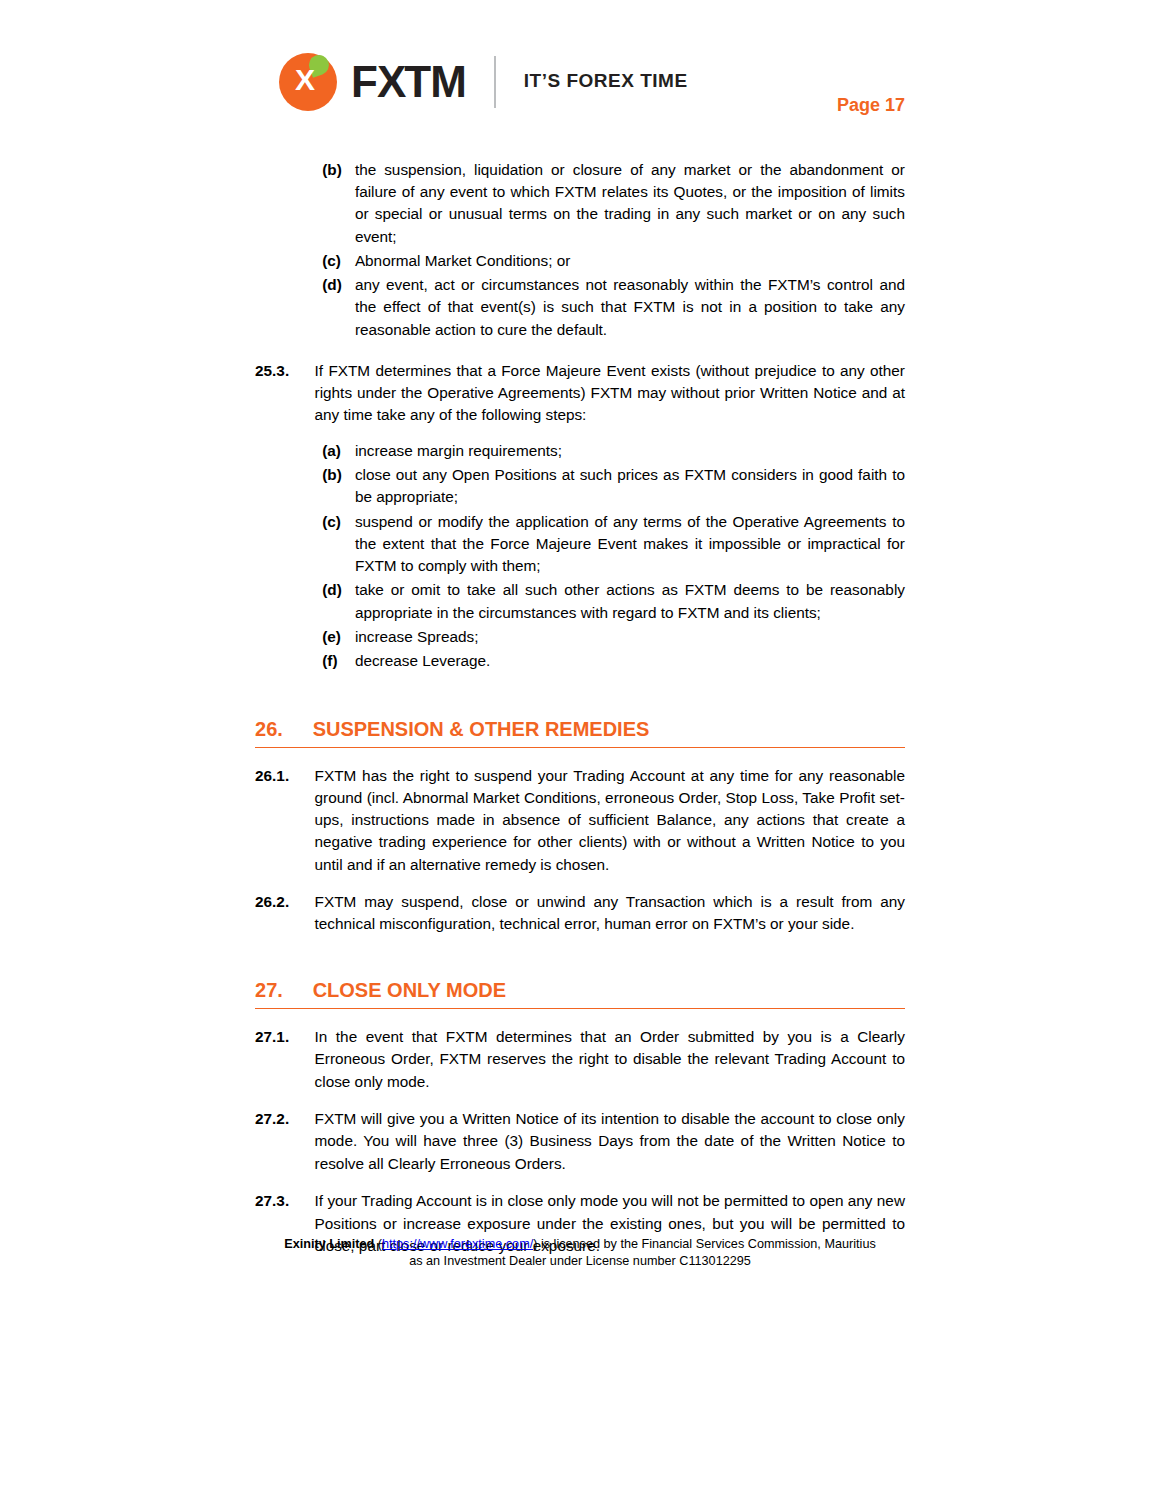X
FXTM
IT’S FOREX TIME
Page 17
(b) the suspension, liquidation or closure of any market or the abandonment or failure of any event to which FXTM relates its Quotes, or the imposition of limits or special or unusual terms on the trading in any such market or on any such event;
(c) Abnormal Market Conditions; or
(d) any event, act or circumstances not reasonably within the FXTM’s control and the effect of that event(s) is such that FXTM is not in a position to take any reasonable action to cure the default.
25.3.
If FXTM determines that a Force Majeure Event exists (without prejudice to any other rights under the Operative Agreements) FXTM may without prior Written Notice and at any time take any of the following steps:
(a) increase margin requirements;
(b) close out any Open Positions at such prices as FXTM considers in good faith to be appropriate;
(c) suspend or modify the application of any terms of the Operative Agreements to the extent that the Force Majeure Event makes it impossible or impractical for FXTM to comply with them;
(d) take or omit to take all such other actions as FXTM deems to be reasonably appropriate in the circumstances with regard to FXTM and its clients;
(e) increase Spreads;
(f) decrease Leverage.
26. SUSPENSION & OTHER REMEDIES
26.1.
FXTM has the right to suspend your Trading Account at any time for any reasonable ground (incl. Abnormal Market Conditions, erroneous Order, Stop Loss, Take Profit set-ups, instructions made in absence of sufficient Balance, any actions that create a negative trading experience for other clients) with or without a Written Notice to you until and if an alternative remedy is chosen.
26.2.
FXTM may suspend, close or unwind any Transaction which is a result from any technical misconfiguration, technical error, human error on FXTM’s or your side.
27. CLOSE ONLY MODE
27.1.
In the event that FXTM determines that an Order submitted by you is a Clearly Erroneous Order, FXTM reserves the right to disable the relevant Trading Account to close only mode.
27.2.
FXTM will give you a Written Notice of its intention to disable the account to close only mode. You will have three (3) Business Days from the date of the Written Notice to resolve all Clearly Erroneous Orders.
27.3.
If your Trading Account is in close only mode you will not be permitted to open any new Positions or increase exposure under the existing ones, but you will be permitted to close, part close or reduce your exposure.
Exinity Limited (https://www.forextime.com/) is licensed by the Financial Services Commission, Mauritius
as an Investment Dealer under License number C113012295